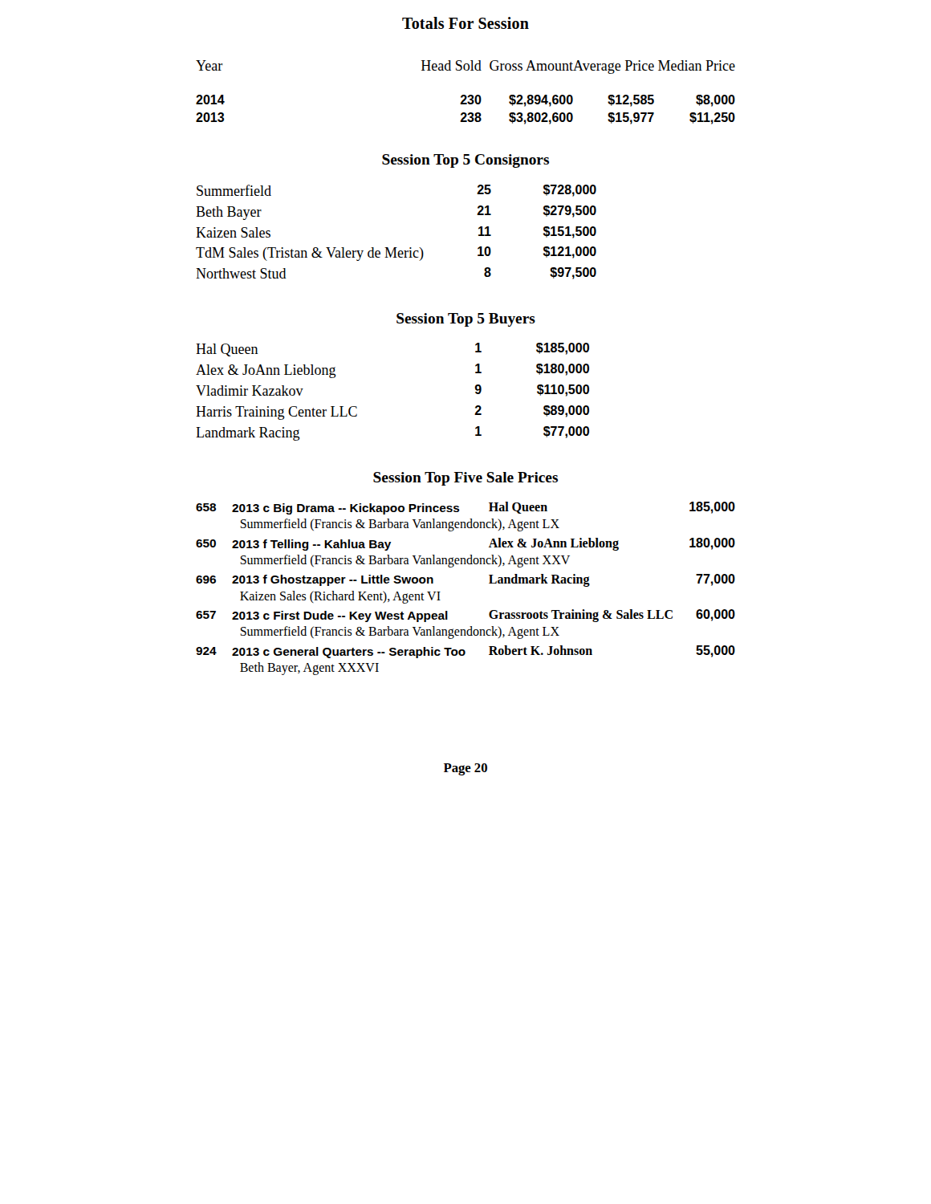Totals For Session
| Year | Head Sold | Gross Amount | Average Price | Median Price |
| --- | --- | --- | --- | --- |
| 2014 | 230 | $2,894,600 | $12,585 | $8,000 |
| 2013 | 238 | $3,802,600 | $15,977 | $11,250 |
Session Top 5 Consignors
| Summerfield | 25 | $728,000 | |
| Beth Bayer | 21 | $279,500 | |
| Kaizen Sales | 11 | $151,500 | |
| TdM Sales (Tristan & Valery de Meric) | 10 | $121,000 | |
| Northwest Stud | 8 | $97,500 | |
Session Top 5 Buyers
| Hal Queen | 1 | $185,000 | |
| Alex & JoAnn Lieblong | 1 | $180,000 | |
| Vladimir Kazakov | 9 | $110,500 | |
| Harris Training Center LLC | 2 | $89,000 | |
| Landmark Racing | 1 | $77,000 | |
Session Top Five Sale Prices
| 658 | 2013 c Big Drama -- Kickapoo Princess | Hal Queen | 185,000 |
| | Summerfield (Francis & Barbara Vanlangendonck), Agent LX |
| 650 | 2013 f Telling -- Kahlua Bay | Alex & JoAnn Lieblong | 180,000 |
| | Summerfield (Francis & Barbara Vanlangendonck), Agent XXV |
| 696 | 2013 f Ghostzapper -- Little Swoon | Landmark Racing | 77,000 |
| | Kaizen Sales (Richard Kent), Agent VI |
| 657 | 2013 c First Dude -- Key West Appeal | Grassroots Training & Sales LLC | 60,000 |
| | Summerfield (Francis & Barbara Vanlangendonck), Agent LX |
| 924 | 2013 c General Quarters -- Seraphic Too | Robert K. Johnson | 55,000 |
| | Beth Bayer, Agent XXXVI |
Page 20